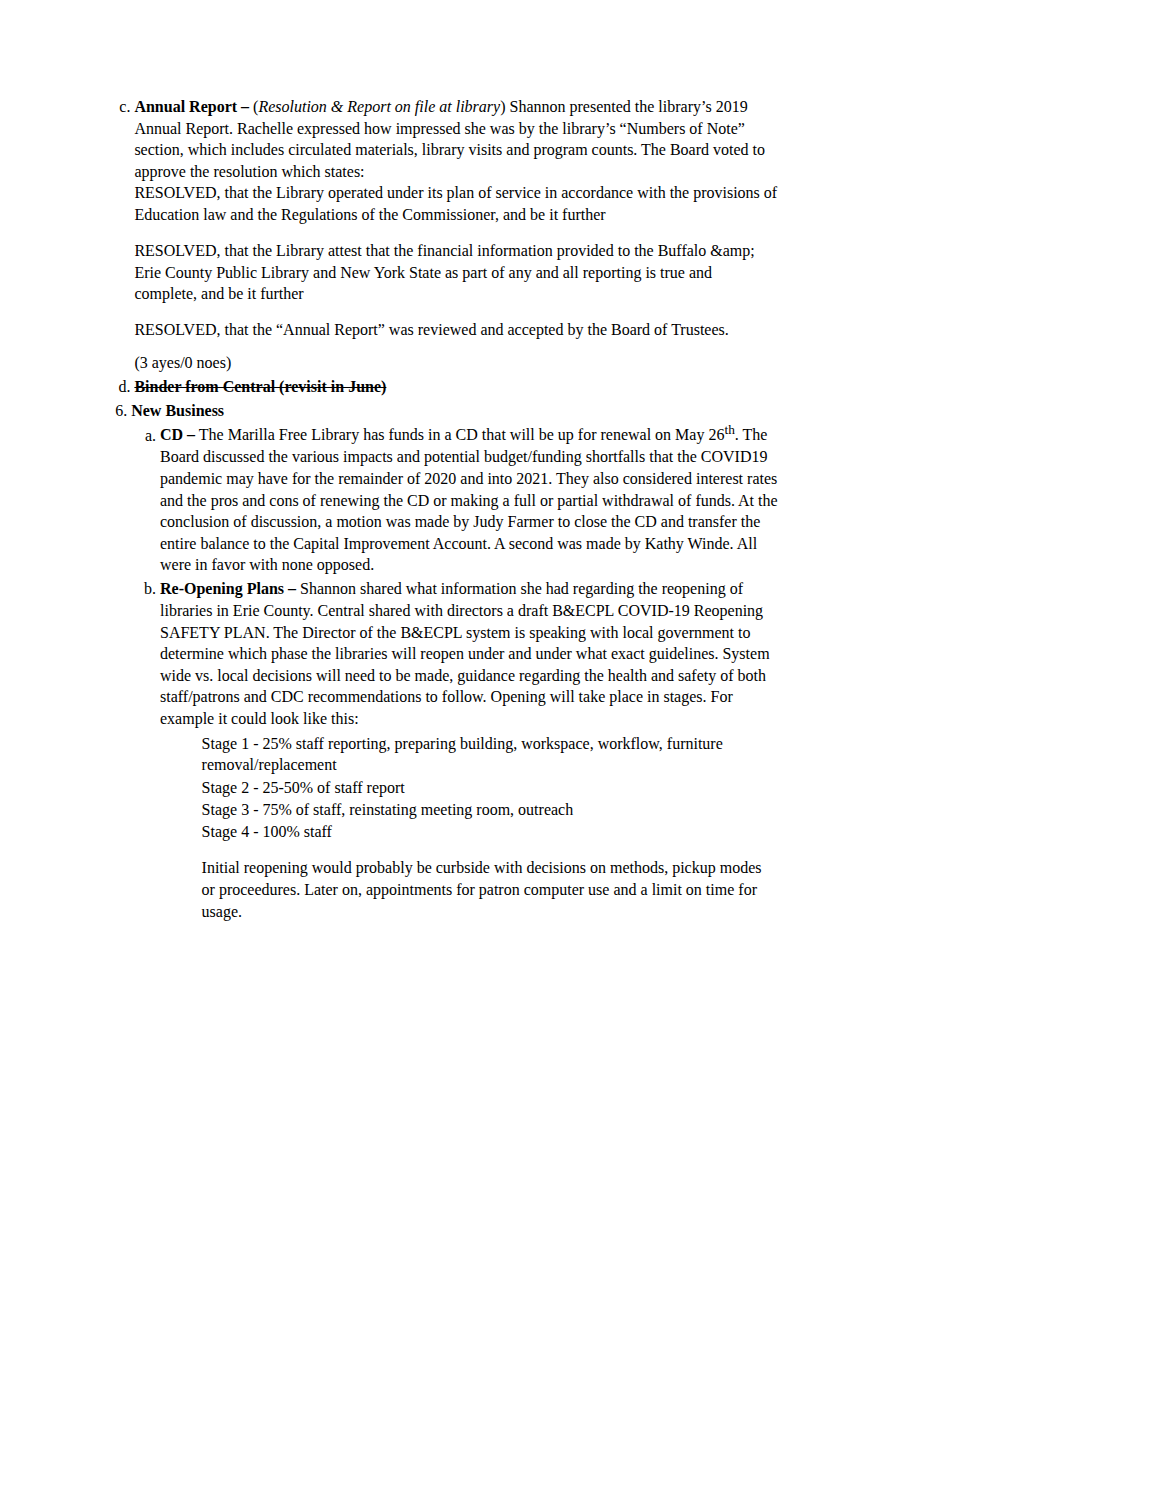Annual Report – (Resolution & Report on file at library) Shannon presented the library’s 2019 Annual Report. Rachelle expressed how impressed she was by the library’s “Numbers of Note” section, which includes circulated materials, library visits and program counts. The Board voted to approve the resolution which states:
RESOLVED, that the Library operated under its plan of service in accordance with the provisions of Education law and the Regulations of the Commissioner, and be it further
RESOLVED, that the Library attest that the financial information provided to the Buffalo &amp; Erie County Public Library and New York State as part of any and all reporting is true and complete, and be it further
RESOLVED, that the “Annual Report” was reviewed and accepted by the Board of Trustees.
(3 ayes/0 noes)
Binder from Central (revisit in June)
New Business
CD – The Marilla Free Library has funds in a CD that will be up for renewal on May 26th. The Board discussed the various impacts and potential budget/funding shortfalls that the COVID19 pandemic may have for the remainder of 2020 and into 2021. They also considered interest rates and the pros and cons of renewing the CD or making a full or partial withdrawal of funds. At the conclusion of discussion, a motion was made by Judy Farmer to close the CD and transfer the entire balance to the Capital Improvement Account. A second was made by Kathy Winde. All were in favor with none opposed.
Re-Opening Plans – Shannon shared what information she had regarding the reopening of libraries in Erie County. Central shared with directors a draft B&ECPL COVID-19 Reopening SAFETY PLAN. The Director of the B&ECPL system is speaking with local government to determine which phase the libraries will reopen under and under what exact guidelines. System wide vs. local decisions will need to be made, guidance regarding the health and safety of both staff/patrons and CDC recommendations to follow. Opening will take place in stages. For example it could look like this:
Stage 1 - 25% staff reporting, preparing building, workspace, workflow, furniture removal/replacement
Stage 2 - 25-50% of staff report
Stage 3 - 75% of staff, reinstating meeting room, outreach
Stage 4 - 100% staff
Initial reopening would probably be curbside with decisions on methods, pickup modes or proceedures. Later on, appointments for patron computer use and a limit on time for usage.